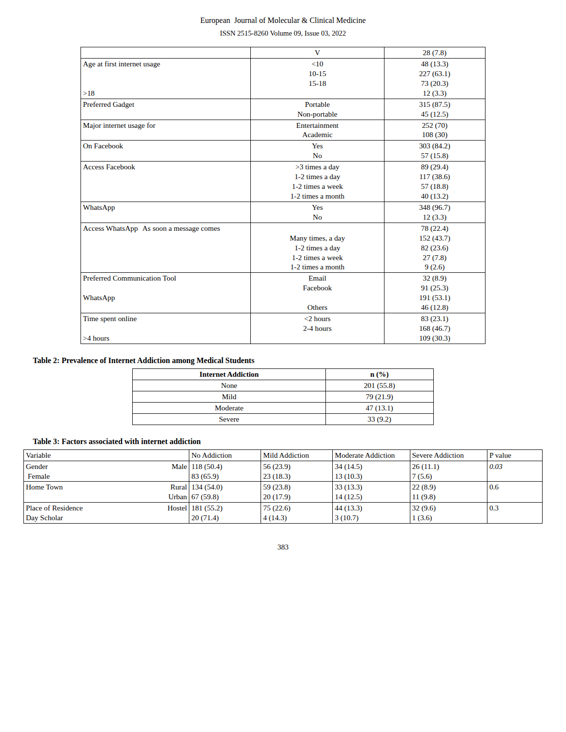European Journal of Molecular & Clinical Medicine
ISSN 2515-8260 Volume 09, Issue 03, 2022
| | V | 28 (7.8) |
| Age at first internet usage >18 | <10 10-15 15-18 | 48 (13.3) 227 (63.1) 73 (20.3) 12 (3.3) |
| Preferred Gadget | Portable Non-portable | 315 (87.5) 45 (12.5) |
| Major internet usage for | Entertainment Academic | 252 (70) 108 (30) |
| On Facebook | Yes No | 303 (84.2) 57 (15.8) |
| Access Facebook | >3 times a day 1-2 times a day 1-2 times a week 1-2 times a month | 89 (29.4) 117 (38.6) 57 (18.8) 40 (13.2) |
| WhatsApp | Yes No | 348 (96.7) 12 (3.3) |
| Access WhatsApp As soon a message comes | Many times, a day 1-2 times a day 1-2 times a week 1-2 times a month | 78 (22.4) 152 (43.7) 82 (23.6) 27 (7.8) 9 (2.6) |
| Preferred Communication Tool WhatsApp | Email Facebook Others | 32 (8.9) 91 (25.3) 191 (53.1) 46 (12.8) |
| Time spent online >4 hours | <2 hours 2-4 hours | 83 (23.1) 168 (46.7) 109 (30.3) |
Table 2: Prevalence of Internet Addiction among Medical Students
| Internet Addiction | n (%) |
| --- | --- |
| None | 201 (55.8) |
| Mild | 79 (21.9) |
| Moderate | 47 (13.1) |
| Severe | 33 (9.2) |
Table 3: Factors associated with internet addiction
| Variable | No Addiction | Mild Addiction | Moderate Addiction | Severe Addiction | P value |
| --- | --- | --- | --- | --- | --- |
| Gender Male Female | 118 (50.4) 83 (65.9) | 56 (23.9) 23 (18.3) | 34 (14.5) 13 (10.3) | 26 (11.1) 7 (5.6) | 0.03 |
| Home Town Rural Urban | 134 (54.0) 67 (59.8) | 59 (23.8) 20 (17.9) | 33 (13.3) 14 (12.5) | 22 (8.9) 11 (9.8) | 0.6 |
| Place of Residence Hostel Day Scholar | 181 (55.2) 20 (71.4) | 75 (22.6) 4 (14.3) | 44 (13.3) 3 (10.7) | 32 (9.6) 1 (3.6) | 0.3 |
383